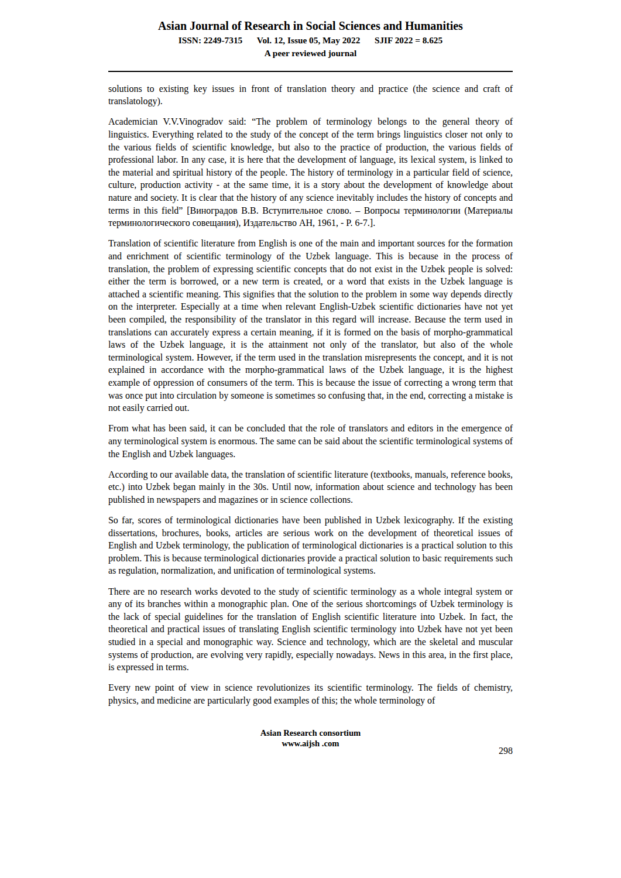Asian Journal of Research in Social Sciences and Humanities
ISSN: 2249-7315 Vol. 12, Issue 05, May 2022 SJIF 2022 = 8.625
A peer reviewed journal
solutions to existing key issues in front of translation theory and practice (the science and craft of translatology).
Academician V.V.Vinogradov said: “The problem of terminology belongs to the general theory of linguistics. Everything related to the study of the concept of the term brings linguistics closer not only to the various fields of scientific knowledge, but also to the practice of production, the various fields of professional labor. In any case, it is here that the development of language, its lexical system, is linked to the material and spiritual history of the people. The history of terminology in a particular field of science, culture, production activity - at the same time, it is a story about the development of knowledge about nature and society. It is clear that the history of any science inevitably includes the history of concepts and terms in this field” [Виноградов В.В. Вступительное слово. – Вопросы терминологии (Материалы терминологического совещания), Издательство АН, 1961, - P. 6-7.].
Translation of scientific literature from English is one of the main and important sources for the formation and enrichment of scientific terminology of the Uzbek language. This is because in the process of translation, the problem of expressing scientific concepts that do not exist in the Uzbek people is solved: either the term is borrowed, or a new term is created, or a word that exists in the Uzbek language is attached a scientific meaning. This signifies that the solution to the problem in some way depends directly on the interpreter. Especially at a time when relevant English-Uzbek scientific dictionaries have not yet been compiled, the responsibility of the translator in this regard will increase. Because the term used in translations can accurately express a certain meaning, if it is formed on the basis of morpho-grammatical laws of the Uzbek language, it is the attainment not only of the translator, but also of the whole terminological system. However, if the term used in the translation misrepresents the concept, and it is not explained in accordance with the morpho-grammatical laws of the Uzbek language, it is the highest example of oppression of consumers of the term. This is because the issue of correcting a wrong term that was once put into circulation by someone is sometimes so confusing that, in the end, correcting a mistake is not easily carried out.
From what has been said, it can be concluded that the role of translators and editors in the emergence of any terminological system is enormous. The same can be said about the scientific terminological systems of the English and Uzbek languages.
According to our available data, the translation of scientific literature (textbooks, manuals, reference books, etc.) into Uzbek began mainly in the 30s. Until now, information about science and technology has been published in newspapers and magazines or in science collections.
So far, scores of terminological dictionaries have been published in Uzbek lexicography. If the existing dissertations, brochures, books, articles are serious work on the development of theoretical issues of English and Uzbek terminology, the publication of terminological dictionaries is a practical solution to this problem. This is because terminological dictionaries provide a practical solution to basic requirements such as regulation, normalization, and unification of terminological systems.
There are no research works devoted to the study of scientific terminology as a whole integral system or any of its branches within a monographic plan. One of the serious shortcomings of Uzbek terminology is the lack of special guidelines for the translation of English scientific literature into Uzbek. In fact, the theoretical and practical issues of translating English scientific terminology into Uzbek have not yet been studied in a special and monographic way. Science and technology, which are the skeletal and muscular systems of production, are evolving very rapidly, especially nowadays. News in this area, in the first place, is expressed in terms.
Every new point of view in science revolutionizes its scientific terminology. The fields of chemistry, physics, and medicine are particularly good examples of this; the whole terminology of
Asian Research consortium
www.aijsh .com
298